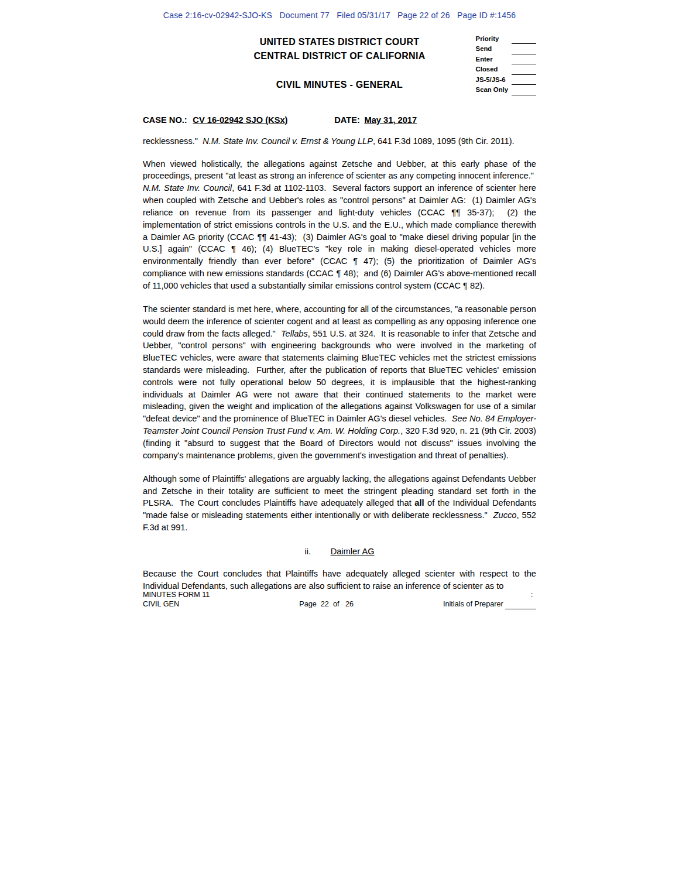Case 2:16-cv-02942-SJO-KS Document 77 Filed 05/31/17 Page 22 of 26 Page ID #:1456
| Priority | |
| Send | |
| Enter | |
| Closed | |
| JS-5/JS-6 | |
| Scan Only | |
UNITED STATES DISTRICT COURT CENTRAL DISTRICT OF CALIFORNIA
CIVIL MINUTES - GENERAL
CASE NO.: CV 16-02942 SJO (KSx) DATE: May 31, 2017
recklessness." N.M. State Inv. Council v. Ernst & Young LLP, 641 F.3d 1089, 1095 (9th Cir. 2011).
When viewed holistically, the allegations against Zetsche and Uebber, at this early phase of the proceedings, present "at least as strong an inference of scienter as any competing innocent inference." N.M. State Inv. Council, 641 F.3d at 1102-1103. Several factors support an inference of scienter here when coupled with Zetsche and Uebber's roles as "control persons" at Daimler AG: (1) Daimler AG's reliance on revenue from its passenger and light-duty vehicles (CCAC ¶¶ 35-37); (2) the implementation of strict emissions controls in the U.S. and the E.U., which made compliance therewith a Daimler AG priority (CCAC ¶¶ 41-43); (3) Daimler AG's goal to "make diesel driving popular [in the U.S.] again" (CCAC ¶ 46); (4) BlueTEC's "key role in making diesel-operated vehicles more environmentally friendly than ever before" (CCAC ¶ 47); (5) the prioritization of Daimler AG's compliance with new emissions standards (CCAC ¶ 48); and (6) Daimler AG's above-mentioned recall of 11,000 vehicles that used a substantially similar emissions control system (CCAC ¶ 82).
The scienter standard is met here, where, accounting for all of the circumstances, "a reasonable person would deem the inference of scienter cogent and at least as compelling as any opposing inference one could draw from the facts alleged." Tellabs, 551 U.S. at 324. It is reasonable to infer that Zetsche and Uebber, "control persons" with engineering backgrounds who were involved in the marketing of BlueTEC vehicles, were aware that statements claiming BlueTEC vehicles met the strictest emissions standards were misleading. Further, after the publication of reports that BlueTEC vehicles' emission controls were not fully operational below 50 degrees, it is implausible that the highest-ranking individuals at Daimler AG were not aware that their continued statements to the market were misleading, given the weight and implication of the allegations against Volkswagen for use of a similar "defeat device" and the prominence of BlueTEC in Daimler AG's diesel vehicles. See No. 84 Employer-Teamster Joint Council Pension Trust Fund v. Am. W. Holding Corp., 320 F.3d 920, n. 21 (9th Cir. 2003) (finding it "absurd to suggest that the Board of Directors would not discuss" issues involving the company's maintenance problems, given the government's investigation and threat of penalties).
Although some of Plaintiffs' allegations are arguably lacking, the allegations against Defendants Uebber and Zetsche in their totality are sufficient to meet the stringent pleading standard set forth in the PLSRA. The Court concludes Plaintiffs have adequately alleged that all of the Individual Defendants "made false or misleading statements either intentionally or with deliberate recklessness." Zucco, 552 F.3d at 991.
ii. Daimler AG
Because the Court concludes that Plaintiffs have adequately alleged scienter with respect to the Individual Defendants, such allegations are also sufficient to raise an inference of scienter as to
MINUTES FORM 11
CIVIL GEN
Page 22 of 26
:
Initials of Preparer